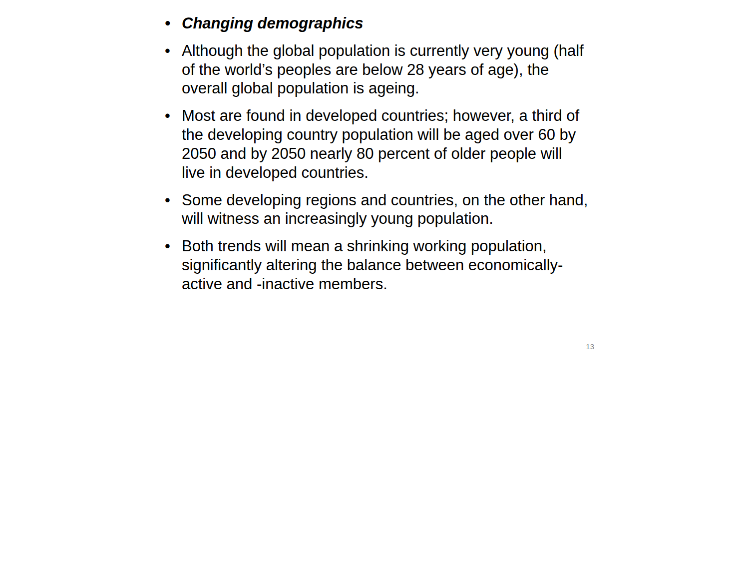Changing demographics
Although the global population is currently very young (half of the world’s peoples are below 28 years of age), the overall global population is ageing.
Most are found in developed countries; however, a third of the developing country population will be aged over 60 by 2050 and by 2050 nearly 80 percent of older people will live in developed countries.
Some developing regions and countries, on the other hand, will witness an increasingly young population.
Both trends will mean a shrinking working population, significantly altering the balance between economically-active and -inactive members.
13